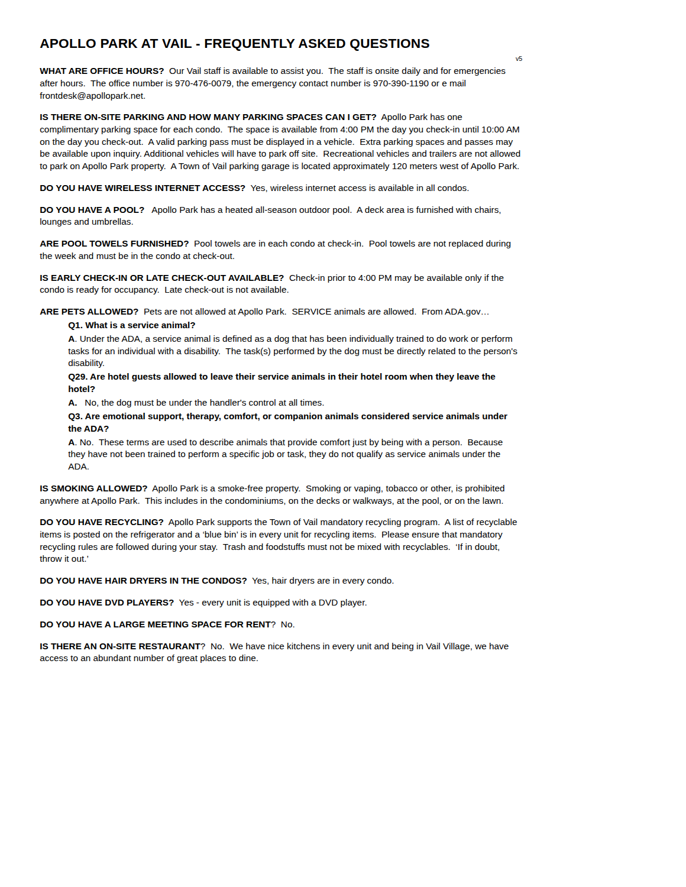APOLLO PARK AT VAIL - FREQUENTLY ASKED QUESTIONS
v5
WHAT ARE OFFICE HOURS? Our Vail staff is available to assist you. The staff is onsite daily and for emergencies after hours. The office number is 970-476-0079, the emergency contact number is 970-390-1190 or e mail frontdesk@apollopark.net.
IS THERE ON-SITE PARKING AND HOW MANY PARKING SPACES CAN I GET? Apollo Park has one complimentary parking space for each condo. The space is available from 4:00 PM the day you check-in until 10:00 AM on the day you check-out. A valid parking pass must be displayed in a vehicle. Extra parking spaces and passes may be available upon inquiry. Additional vehicles will have to park off site. Recreational vehicles and trailers are not allowed to park on Apollo Park property. A Town of Vail parking garage is located approximately 120 meters west of Apollo Park.
DO YOU HAVE WIRELESS INTERNET ACCESS? Yes, wireless internet access is available in all condos.
DO YOU HAVE A POOL? Apollo Park has a heated all-season outdoor pool. A deck area is furnished with chairs, lounges and umbrellas.
ARE POOL TOWELS FURNISHED? Pool towels are in each condo at check-in. Pool towels are not replaced during the week and must be in the condo at check-out.
IS EARLY CHECK-IN OR LATE CHECK-OUT AVAILABLE? Check-in prior to 4:00 PM may be available only if the condo is ready for occupancy. Late check-out is not available.
ARE PETS ALLOWED? Pets are not allowed at Apollo Park. SERVICE animals are allowed. From ADA.gov…
Q1. What is a service animal?
A. Under the ADA, a service animal is defined as a dog that has been individually trained to do work or perform tasks for an individual with a disability. The task(s) performed by the dog must be directly related to the person's disability.
Q29. Are hotel guests allowed to leave their service animals in their hotel room when they leave the hotel?
A. No, the dog must be under the handler's control at all times.
Q3. Are emotional support, therapy, comfort, or companion animals considered service animals under the ADA?
A. No. These terms are used to describe animals that provide comfort just by being with a person. Because they have not been trained to perform a specific job or task, they do not qualify as service animals under the ADA.
IS SMOKING ALLOWED? Apollo Park is a smoke-free property. Smoking or vaping, tobacco or other, is prohibited anywhere at Apollo Park. This includes in the condominiums, on the decks or walkways, at the pool, or on the lawn.
DO YOU HAVE RECYCLING? Apollo Park supports the Town of Vail mandatory recycling program. A list of recyclable items is posted on the refrigerator and a ‘blue bin’ is in every unit for recycling items. Please ensure that mandatory recycling rules are followed during your stay. Trash and foodstuffs must not be mixed with recyclables. ‘If in doubt, throw it out.’
DO YOU HAVE HAIR DRYERS IN THE CONDOS? Yes, hair dryers are in every condo.
DO YOU HAVE DVD PLAYERS? Yes - every unit is equipped with a DVD player.
DO YOU HAVE A LARGE MEETING SPACE FOR RENT? No.
IS THERE AN ON-SITE RESTAURANT? No. We have nice kitchens in every unit and being in Vail Village, we have access to an abundant number of great places to dine.